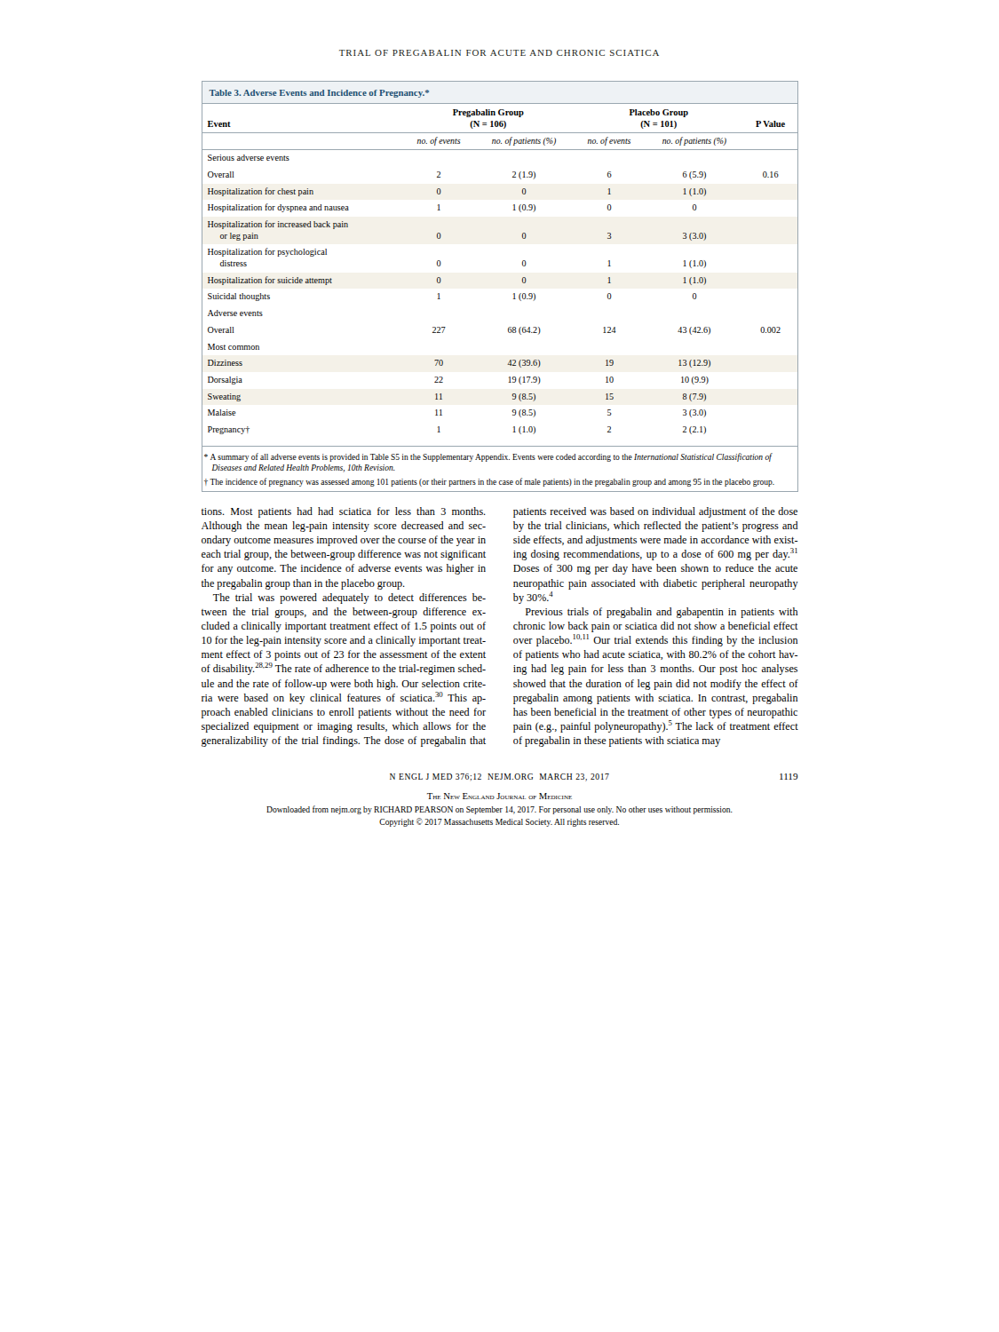Trial of Pregabalin for Acute and Chronic Sciatica
Table 3. Adverse Events and Incidence of Pregnancy.*
| Event | Pregabalin Group (N = 106) | Placebo Group (N = 101) | P Value |
| --- | --- | --- | --- |
| | no. of events | no. of patients (%) | no. of events | no. of patients (%) | |
| Serious adverse events | | | | | |
| Overall | 2 | 2 (1.9) | 6 | 6 (5.9) | 0.16 |
| Hospitalization for chest pain | 0 | 0 | 1 | 1 (1.0) | |
| Hospitalization for dyspnea and nausea | 1 | 1 (0.9) | 0 | 0 | |
| Hospitalization for increased back pain or leg pain | 0 | 0 | 3 | 3 (3.0) | |
| Hospitalization for psychological distress | 0 | 0 | 1 | 1 (1.0) | |
| Hospitalization for suicide attempt | 0 | 0 | 1 | 1 (1.0) | |
| Suicidal thoughts | 1 | 1 (0.9) | 0 | 0 | |
| Adverse events | | | | | |
| Overall | 227 | 68 (64.2) | 124 | 43 (42.6) | 0.002 |
| Most common | | | | | |
| Dizziness | 70 | 42 (39.6) | 19 | 13 (12.9) | |
| Dorsalgia | 22 | 19 (17.9) | 10 | 10 (9.9) | |
| Sweating | 11 | 9 (8.5) | 15 | 8 (7.9) | |
| Malaise | 11 | 9 (8.5) | 5 | 3 (3.0) | |
| Pregnancy† | 1 | 1 (1.0) | 2 | 2 (2.1) | |
* A summary of all adverse events is provided in Table S5 in the Supplementary Appendix. Events were coded according to the International Statistical Classification of Diseases and Related Health Problems, 10th Revision.
† The incidence of pregnancy was assessed among 101 patients (or their partners in the case of male patients) in the pregabalin group and among 95 in the placebo group.
tions. Most patients had had sciatica for less than 3 months. Although the mean leg-pain intensity score decreased and secondary outcome measures improved over the course of the year in each trial group, the between-group difference was not significant for any outcome. The incidence of adverse events was higher in the pregabalin group than in the placebo group.
The trial was powered adequately to detect differences between the trial groups, and the between-group difference excluded a clinically important treatment effect of 1.5 points out of 10 for the leg-pain intensity score and a clinically important treatment effect of 3 points out of 23 for the assessment of the extent of disability.28,29 The rate of adherence to the trial-regimen schedule and the rate of follow-up were both high. Our selection criteria were based on key clinical features of sciatica.30 This approach enabled clinicians to enroll patients without the need for specialized equipment or imaging results, which allows for the generalizability of the trial findings. The dose of pregabalin that patients received was based on individual adjustment of the dose by the trial clinicians, which reflected the patient’s progress and side effects, and adjustments were made in accordance with existing dosing recommendations, up to a dose of 600 mg per day.31 Doses of 300 mg per day have been shown to reduce the acute neuropathic pain associated with diabetic peripheral neuropathy by 30%.4
Previous trials of pregabalin and gabapentin in patients with chronic low back pain or sciatica did not show a beneficial effect over placebo.10,11 Our trial extends this finding by the inclusion of patients who had acute sciatica, with 80.2% of the cohort having had leg pain for less than 3 months. Our post hoc analyses showed that the duration of leg pain did not modify the effect of pregabalin among patients with sciatica. In contrast, pregabalin has been beneficial in the treatment of other types of neuropathic pain (e.g., painful polyneuropathy).5 The lack of treatment effect of pregabalin in these patients with sciatica may
n engl j med 376;12 nejm.org March 23, 2017 1119
The New England Journal of Medicine
Downloaded from nejm.org by RICHARD PEARSON on September 14, 2017. For personal use only. No other uses without permission.
Copyright © 2017 Massachusetts Medical Society. All rights reserved.